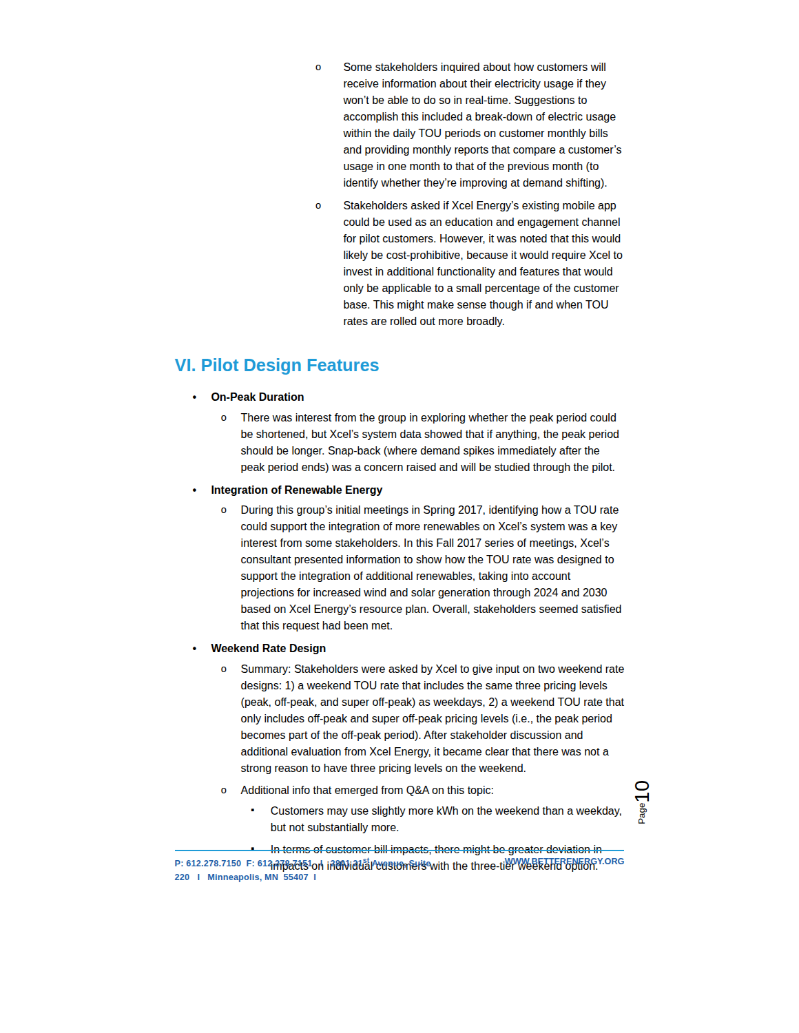Some stakeholders inquired about how customers will receive information about their electricity usage if they won’t be able to do so in real-time. Suggestions to accomplish this included a break-down of electric usage within the daily TOU periods on customer monthly bills and providing monthly reports that compare a customer’s usage in one month to that of the previous month (to identify whether they’re improving at demand shifting).
Stakeholders asked if Xcel Energy’s existing mobile app could be used as an education and engagement channel for pilot customers. However, it was noted that this would likely be cost-prohibitive, because it would require Xcel to invest in additional functionality and features that would only be applicable to a small percentage of the customer base. This might make sense though if and when TOU rates are rolled out more broadly.
VI. Pilot Design Features
On-Peak Duration
There was interest from the group in exploring whether the peak period could be shortened, but Xcel’s system data showed that if anything, the peak period should be longer. Snap-back (where demand spikes immediately after the peak period ends) was a concern raised and will be studied through the pilot.
Integration of Renewable Energy
During this group’s initial meetings in Spring 2017, identifying how a TOU rate could support the integration of more renewables on Xcel’s system was a key interest from some stakeholders. In this Fall 2017 series of meetings, Xcel’s consultant presented information to show how the TOU rate was designed to support the integration of additional renewables, taking into account projections for increased wind and solar generation through 2024 and 2030 based on Xcel Energy’s resource plan. Overall, stakeholders seemed satisfied that this request had been met.
Weekend Rate Design
Summary: Stakeholders were asked by Xcel to give input on two weekend rate designs: 1) a weekend TOU rate that includes the same three pricing levels (peak, off-peak, and super off-peak) as weekdays, 2) a weekend TOU rate that only includes off-peak and super off-peak pricing levels (i.e., the peak period becomes part of the off-peak period). After stakeholder discussion and additional evaluation from Xcel Energy, it became clear that there was not a strong reason to have three pricing levels on the weekend.
Additional info that emerged from Q&A on this topic:
Customers may use slightly more kWh on the weekend than a weekday, but not substantially more.
In terms of customer bill impacts, there might be greater deviation in impacts on individual customers with the three-tier weekend option.
Page10
P: 612.278.7150 F: 612.278.7151 I 2801 21st Avenue, Suite 220 I Minneapolis, MN 55407 I
WWW.BETTERENERGY.ORG